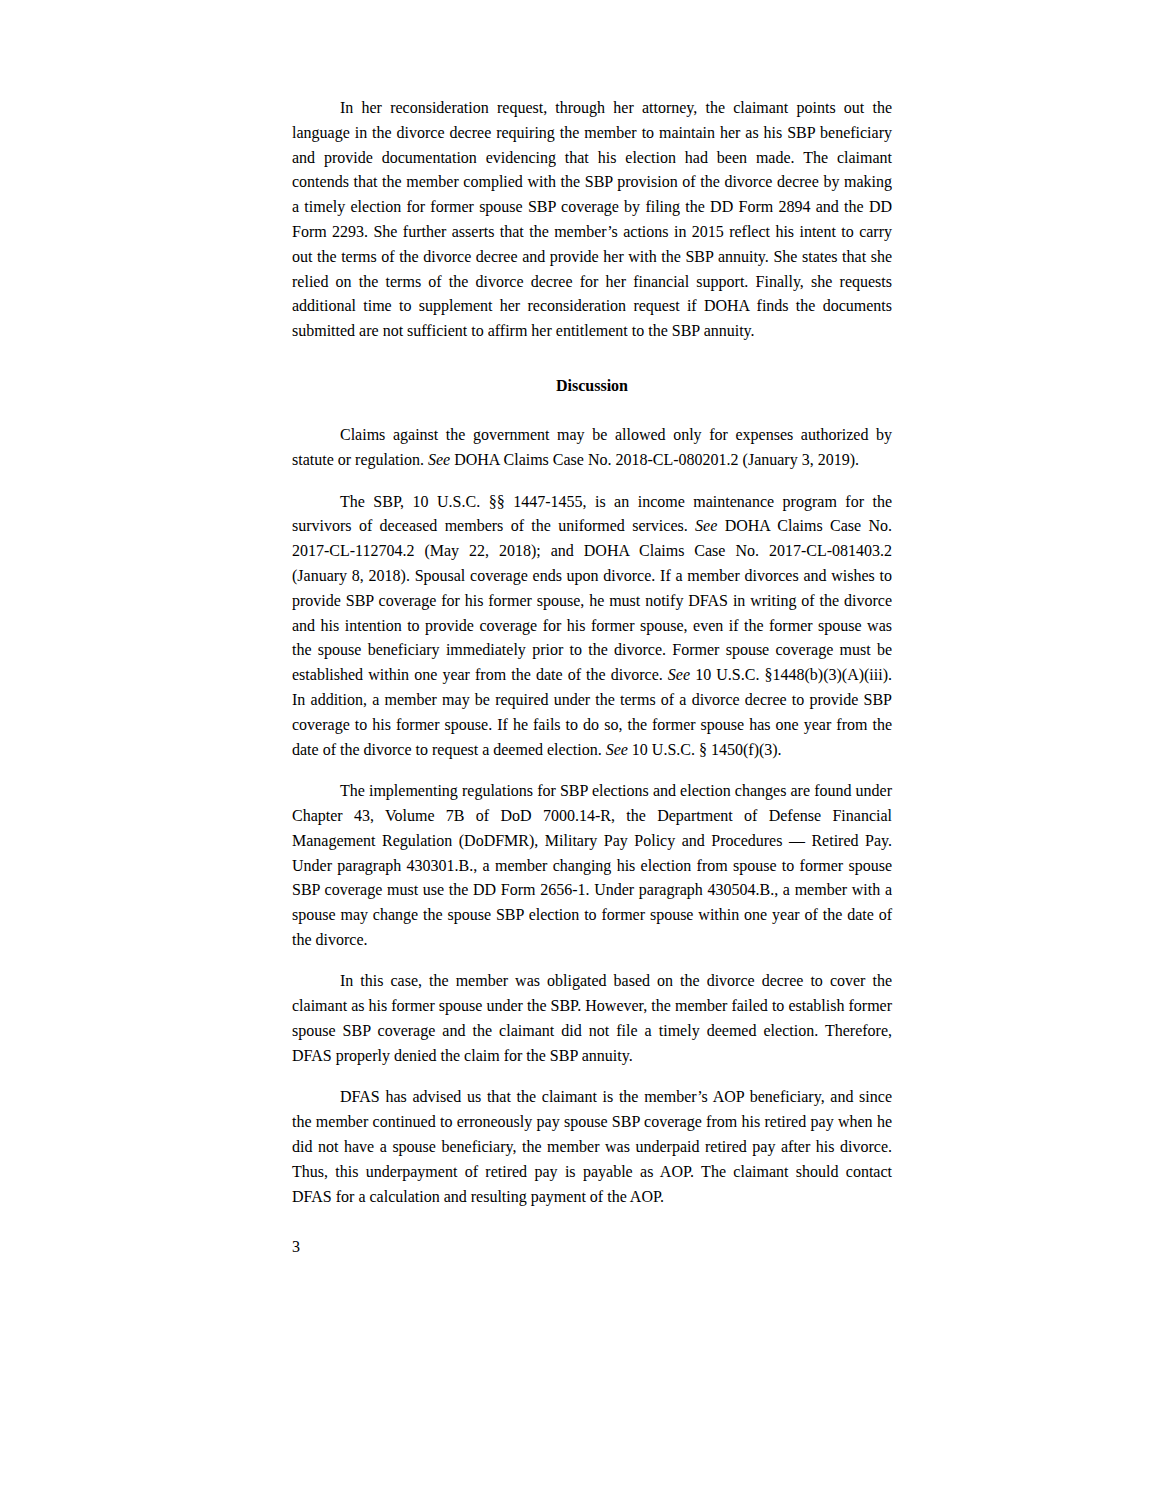In her reconsideration request, through her attorney, the claimant points out the language in the divorce decree requiring the member to maintain her as his SBP beneficiary and provide documentation evidencing that his election had been made. The claimant contends that the member complied with the SBP provision of the divorce decree by making a timely election for former spouse SBP coverage by filing the DD Form 2894 and the DD Form 2293. She further asserts that the member’s actions in 2015 reflect his intent to carry out the terms of the divorce decree and provide her with the SBP annuity. She states that she relied on the terms of the divorce decree for her financial support. Finally, she requests additional time to supplement her reconsideration request if DOHA finds the documents submitted are not sufficient to affirm her entitlement to the SBP annuity.
Discussion
Claims against the government may be allowed only for expenses authorized by statute or regulation. See DOHA Claims Case No. 2018-CL-080201.2 (January 3, 2019).
The SBP, 10 U.S.C. §§ 1447-1455, is an income maintenance program for the survivors of deceased members of the uniformed services. See DOHA Claims Case No. 2017-CL-112704.2 (May 22, 2018); and DOHA Claims Case No. 2017-CL-081403.2 (January 8, 2018). Spousal coverage ends upon divorce. If a member divorces and wishes to provide SBP coverage for his former spouse, he must notify DFAS in writing of the divorce and his intention to provide coverage for his former spouse, even if the former spouse was the spouse beneficiary immediately prior to the divorce. Former spouse coverage must be established within one year from the date of the divorce. See 10 U.S.C. §1448(b)(3)(A)(iii). In addition, a member may be required under the terms of a divorce decree to provide SBP coverage to his former spouse. If he fails to do so, the former spouse has one year from the date of the divorce to request a deemed election. See 10 U.S.C. § 1450(f)(3).
The implementing regulations for SBP elections and election changes are found under Chapter 43, Volume 7B of DoD 7000.14-R, the Department of Defense Financial Management Regulation (DoDFMR), Military Pay Policy and Procedures — Retired Pay. Under paragraph 430301.B., a member changing his election from spouse to former spouse SBP coverage must use the DD Form 2656-1. Under paragraph 430504.B., a member with a spouse may change the spouse SBP election to former spouse within one year of the date of the divorce.
In this case, the member was obligated based on the divorce decree to cover the claimant as his former spouse under the SBP. However, the member failed to establish former spouse SBP coverage and the claimant did not file a timely deemed election. Therefore, DFAS properly denied the claim for the SBP annuity.
DFAS has advised us that the claimant is the member’s AOP beneficiary, and since the member continued to erroneously pay spouse SBP coverage from his retired pay when he did not have a spouse beneficiary, the member was underpaid retired pay after his divorce. Thus, this underpayment of retired pay is payable as AOP. The claimant should contact DFAS for a calculation and resulting payment of the AOP.
3